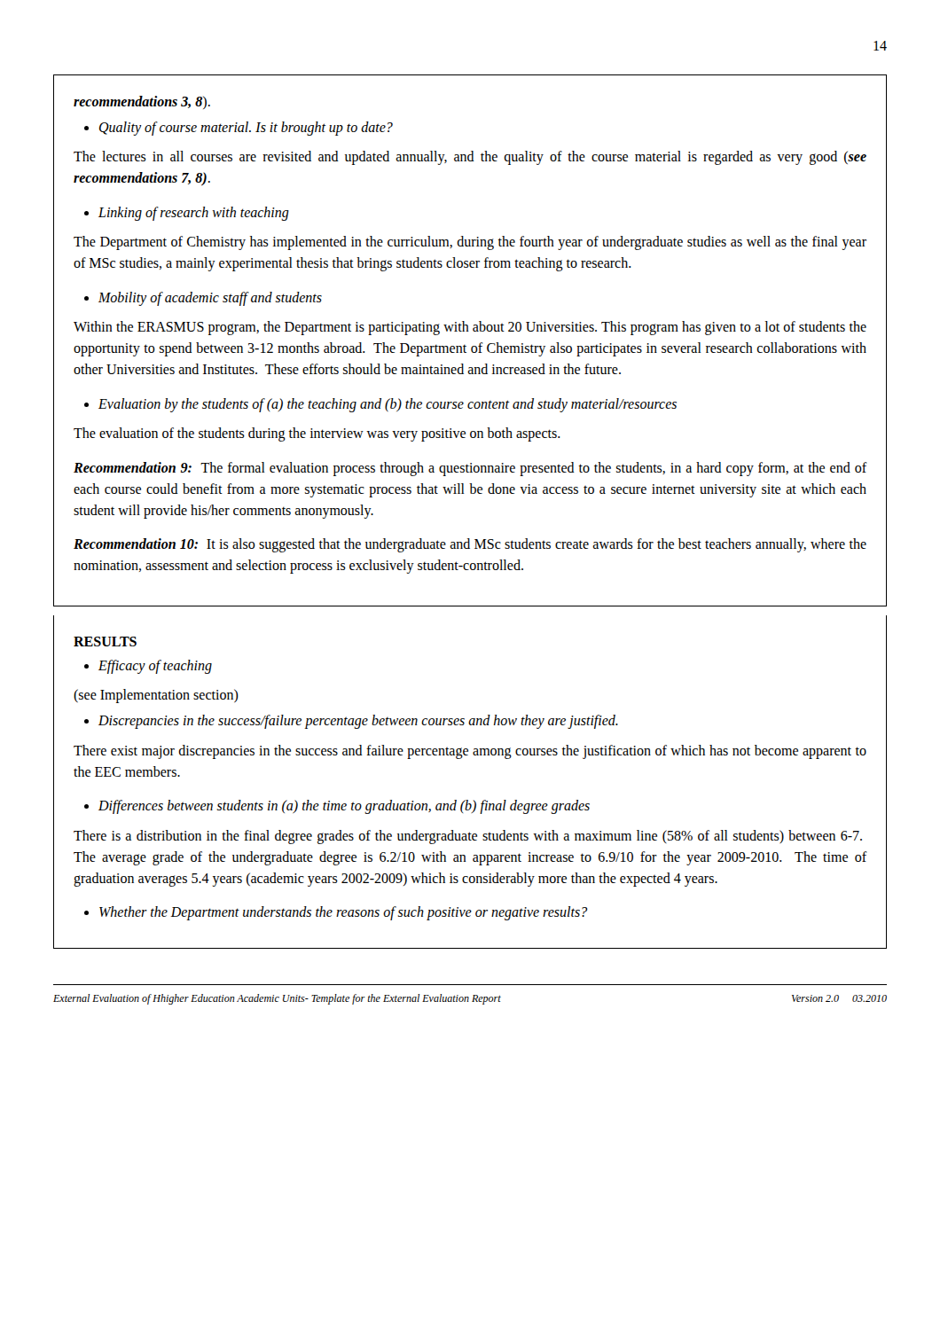14
recommendations 3, 8).
Quality of course material. Is it brought up to date?
The lectures in all courses are revisited and updated annually, and the quality of the course material is regarded as very good (see recommendations 7, 8).
Linking of research with teaching
The Department of Chemistry has implemented in the curriculum, during the fourth year of undergraduate studies as well as the final year of MSc studies, a mainly experimental thesis that brings students closer from teaching to research.
Mobility of academic staff and students
Within the ERASMUS program, the Department is participating with about 20 Universities. This program has given to a lot of students the opportunity to spend between 3-12 months abroad. The Department of Chemistry also participates in several research collaborations with other Universities and Institutes. These efforts should be maintained and increased in the future.
Evaluation by the students of (a) the teaching and (b) the course content and study material/resources
The evaluation of the students during the interview was very positive on both aspects.
Recommendation 9: The formal evaluation process through a questionnaire presented to the students, in a hard copy form, at the end of each course could benefit from a more systematic process that will be done via access to a secure internet university site at which each student will provide his/her comments anonymously.
Recommendation 10: It is also suggested that the undergraduate and MSc students create awards for the best teachers annually, where the nomination, assessment and selection process is exclusively student-controlled.
RESULTS
Efficacy of teaching
(see Implementation section)
Discrepancies in the success/failure percentage between courses and how they are justified.
There exist major discrepancies in the success and failure percentage among courses the justification of which has not become apparent to the EEC members.
Differences between students in (a) the time to graduation, and (b) final degree grades
There is a distribution in the final degree grades of the undergraduate students with a maximum line (58% of all students) between 6-7. The average grade of the undergraduate degree is 6.2/10 with an apparent increase to 6.9/10 for the year 2009-2010. The time of graduation averages 5.4 years (academic years 2002-2009) which is considerably more than the expected 4 years.
Whether the Department understands the reasons of such positive or negative results?
External Evaluation of Hhigher Education Academic Units- Template for the External Evaluation Report
Version 2.0 03.2010